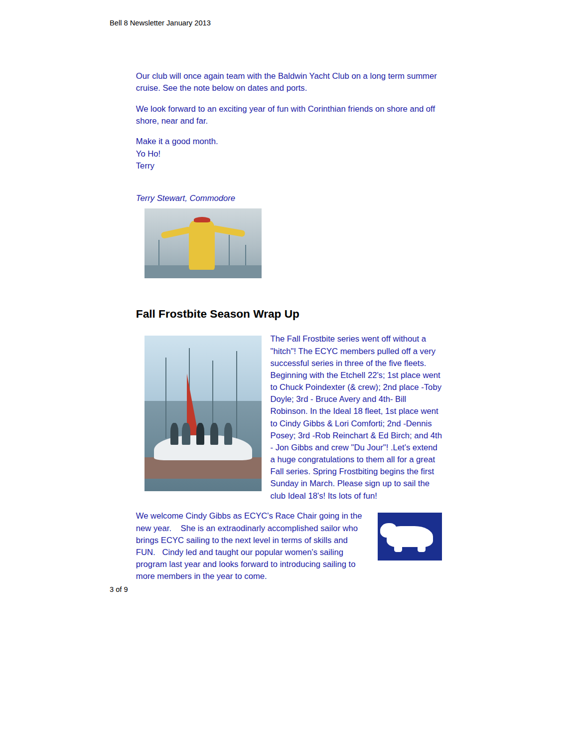Bell 8 Newsletter January 2013
Our club will once again team with the Baldwin Yacht Club on a long term summer cruise. See the note below on dates and ports.
We look forward to an exciting year of fun with Corinthian friends on shore and off shore, near and far.
Make it a good month.
Yo Ho!
Terry
Terry Stewart, Commodore
Fall Frostbite Season Wrap Up
The Fall Frostbite series went off without a "hitch"! The ECYC members pulled off a very successful series in three of the five fleets. Beginning with the Etchell 22's; 1st place went to Chuck Poindexter (& crew); 2nd place -Toby Doyle; 3rd - Bruce Avery and 4th- Bill Robinson. In the Ideal 18 fleet, 1st place went to Cindy Gibbs & Lori Comforti; 2nd -Dennis Posey; 3rd -Rob Reinchart & Ed Birch; and 4th - Jon Gibbs and crew "Du Jour"! .Let's extend a huge congratulations to them all for a great Fall series. Spring Frostbiting begins the first Sunday in March. Please sign up to sail the club Ideal 18's! Its lots of fun!
We welcome Cindy Gibbs as ECYC's Race Chair going in the new year. She is an extraodinarly accomplished sailor who brings ECYC sailing to the next level in terms of skills and FUN. Cindy led and taught our popular women's sailing program last year and looks forward to introducing sailing to more members in the year to come.
3 of 9